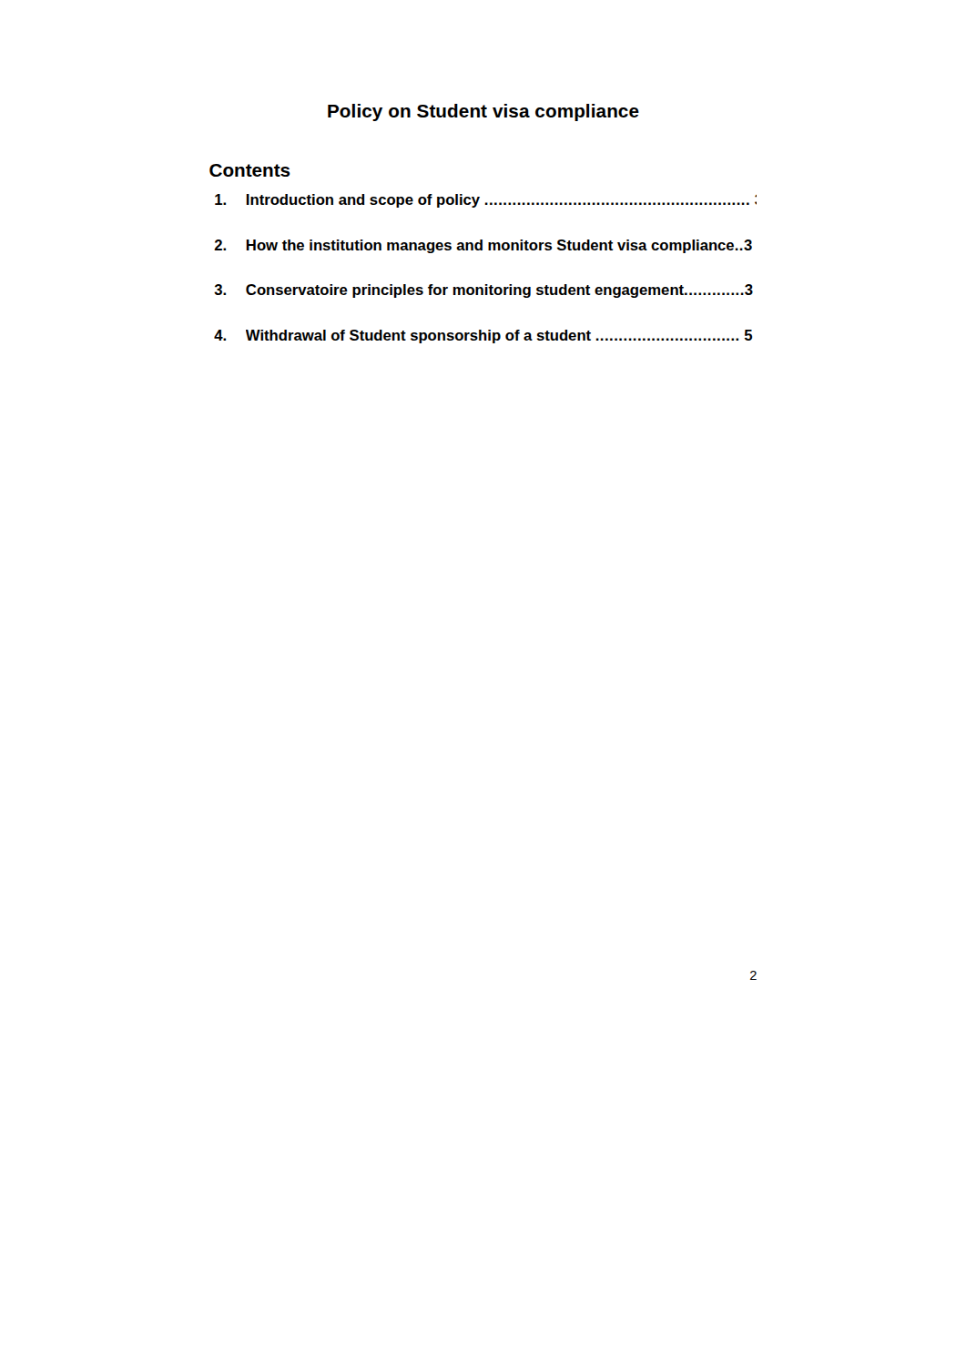Policy on Student visa compliance
Contents
1. Introduction and scope of policy ......................................................... 3
2. How the institution manages and monitors Student visa compliance.. 3
3. Conservatoire principles for monitoring student engagement............. 3
4. Withdrawal of Student sponsorship of a student ............................... 5
2